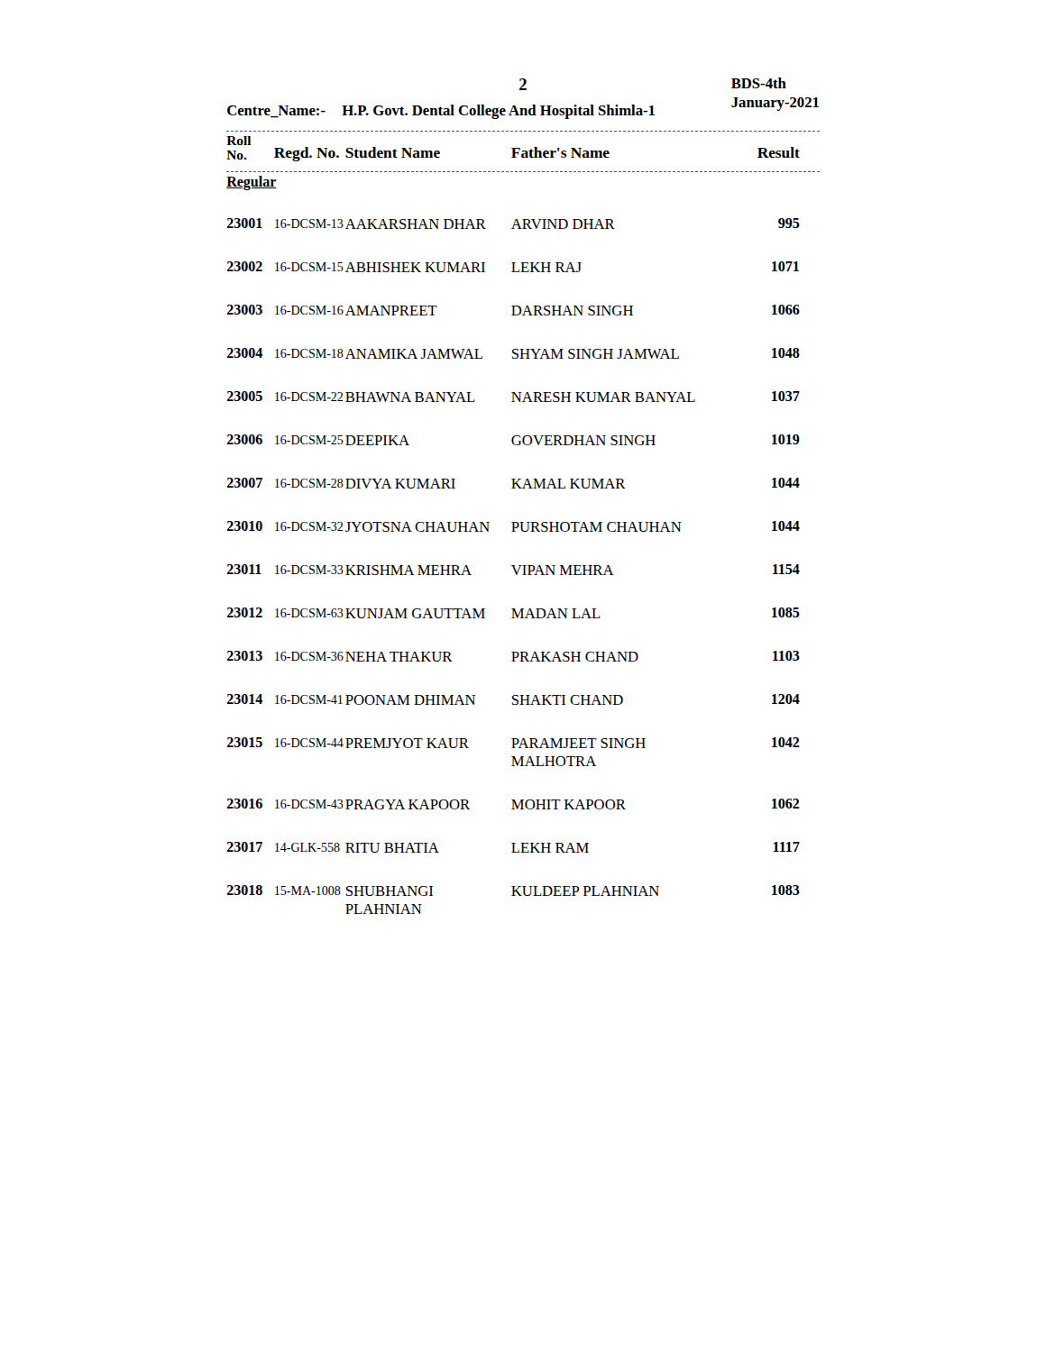2
BDS-4th
January-2021
Centre_Name:- H.P. Govt. Dental College And Hospital Shimla-1
| Roll No. | Regd. No. | Student Name | Father's Name | Result |
| --- | --- | --- | --- | --- |
| Regular |
| 23001 | 16-DCSM-13 | AAKARSHAN DHAR | ARVIND DHAR | 995 |
| 23002 | 16-DCSM-15 | ABHISHEK KUMARI | LEKH RAJ | 1071 |
| 23003 | 16-DCSM-16 | AMANPREET | DARSHAN SINGH | 1066 |
| 23004 | 16-DCSM-18 | ANAMIKA JAMWAL | SHYAM SINGH JAMWAL | 1048 |
| 23005 | 16-DCSM-22 | BHAWNA BANYAL | NARESH KUMAR BANYAL | 1037 |
| 23006 | 16-DCSM-25 | DEEPIKA | GOVERDHAN SINGH | 1019 |
| 23007 | 16-DCSM-28 | DIVYA KUMARI | KAMAL KUMAR | 1044 |
| 23010 | 16-DCSM-32 | JYOTSNA CHAUHAN | PURSHOTAM CHAUHAN | 1044 |
| 23011 | 16-DCSM-33 | KRISHMA MEHRA | VIPAN MEHRA | 1154 |
| 23012 | 16-DCSM-63 | KUNJAM GAUTTAM | MADAN LAL | 1085 |
| 23013 | 16-DCSM-36 | NEHA THAKUR | PRAKASH CHAND | 1103 |
| 23014 | 16-DCSM-41 | POONAM DHIMAN | SHAKTI CHAND | 1204 |
| 23015 | 16-DCSM-44 | PREMJYOT KAUR | PARAMJEET SINGH MALHOTRA | 1042 |
| 23016 | 16-DCSM-43 | PRAGYA KAPOOR | MOHIT KAPOOR | 1062 |
| 23017 | 14-GLK-558 | RITU BHATIA | LEKH RAM | 1117 |
| 23018 | 15-MA-1008 | SHUBHANGI PLAHNIAN | KULDEEP PLAHNIAN | 1083 |